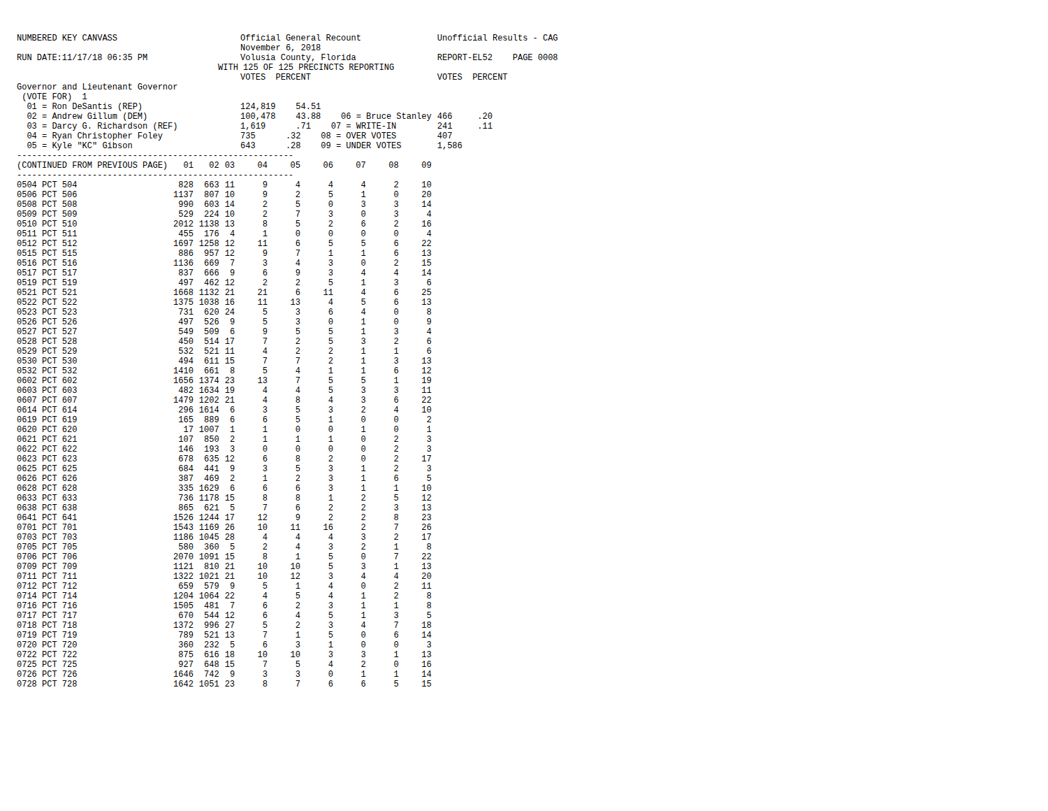| NUMBERED KEY CANVASS | Official General Recount | Unofficial Results - CAG |
| | November 6, 2018 | |
| RUN DATE:11/17/18 06:35 PM | Volusia County, Florida | REPORT-EL52 PAGE 0008 |
| WITH 125 OF 125 PRECINCTS REPORTING |
| | VOTES PERCENT | VOTES PERCENT |
| Governor and Lieutenant Governor |
| (VOTE FOR) 1 |
| 01 = Ron DeSantis (REP) | 124,819 54.51 | |
| 02 = Andrew Gillum (DEM) | 100,478 43.88 06 = Bruce Stanley | 466 .20 |
| 03 = Darcy G. Richardson (REF) | 1,619 .71 07 = WRITE-IN | 241 .11 |
| 04 = Ryan Christopher Foley | 735 .32 08 = OVER VOTES | 407 |
| 05 = Kyle "KC" Gibson | 643 .28 09 = UNDER VOTES | 1,586 |
| ------------------------------------------------------- |
| (CONTINUED FROM PREVIOUS PAGE) | 01 | 02 | 03 | 04 | 05 | 06 | 07 | 08 | 09 |
| ------------------------------------------------------- |
| 0504 PCT 504 | 828 | 663 | 11 | 9 | 4 | 4 | 4 | 2 | 10 |
| 0506 PCT 506 | 1137 | 807 | 10 | 9 | 2 | 5 | 1 | 0 | 20 |
| 0508 PCT 508 | 990 | 603 | 14 | 2 | 5 | 0 | 3 | 3 | 14 |
| 0509 PCT 509 | 529 | 224 | 10 | 2 | 7 | 3 | 0 | 3 | 4 |
| 0510 PCT 510 | 2012 | 1138 | 13 | 8 | 5 | 2 | 6 | 2 | 16 |
| 0511 PCT 511 | 455 | 176 | 4 | 1 | 0 | 0 | 0 | 0 | 4 |
| 0512 PCT 512 | 1697 | 1258 | 12 | 11 | 6 | 5 | 5 | 6 | 22 |
| 0515 PCT 515 | 886 | 957 | 12 | 9 | 7 | 1 | 1 | 6 | 13 |
| 0516 PCT 516 | 1136 | 669 | 7 | 3 | 4 | 3 | 0 | 2 | 15 |
| 0517 PCT 517 | 837 | 666 | 9 | 6 | 9 | 3 | 4 | 4 | 14 |
| 0519 PCT 519 | 497 | 462 | 12 | 2 | 2 | 5 | 1 | 3 | 6 |
| 0521 PCT 521 | 1668 | 1132 | 21 | 21 | 6 | 11 | 4 | 6 | 25 |
| 0522 PCT 522 | 1375 | 1038 | 16 | 11 | 13 | 4 | 5 | 6 | 13 |
| 0523 PCT 523 | 731 | 620 | 24 | 5 | 3 | 6 | 4 | 0 | 8 |
| 0526 PCT 526 | 497 | 526 | 9 | 5 | 3 | 0 | 1 | 0 | 9 |
| 0527 PCT 527 | 549 | 509 | 6 | 9 | 5 | 5 | 1 | 3 | 4 |
| 0528 PCT 528 | 450 | 514 | 17 | 7 | 2 | 5 | 3 | 2 | 6 |
| 0529 PCT 529 | 532 | 521 | 11 | 4 | 2 | 2 | 1 | 1 | 6 |
| 0530 PCT 530 | 494 | 611 | 15 | 7 | 7 | 2 | 1 | 3 | 13 |
| 0532 PCT 532 | 1410 | 661 | 8 | 5 | 4 | 1 | 1 | 6 | 12 |
| 0602 PCT 602 | 1656 | 1374 | 23 | 13 | 7 | 5 | 5 | 1 | 19 |
| 0603 PCT 603 | 482 | 1634 | 19 | 4 | 4 | 5 | 3 | 3 | 11 |
| 0607 PCT 607 | 1479 | 1202 | 21 | 4 | 8 | 4 | 3 | 6 | 22 |
| 0614 PCT 614 | 296 | 1614 | 6 | 3 | 5 | 3 | 2 | 4 | 10 |
| 0619 PCT 619 | 165 | 889 | 6 | 6 | 5 | 1 | 0 | 0 | 2 |
| 0620 PCT 620 | 17 | 1007 | 1 | 1 | 0 | 0 | 1 | 0 | 1 |
| 0621 PCT 621 | 107 | 850 | 2 | 1 | 1 | 1 | 0 | 2 | 3 |
| 0622 PCT 622 | 146 | 193 | 3 | 0 | 0 | 0 | 0 | 2 | 3 |
| 0623 PCT 623 | 678 | 635 | 12 | 6 | 8 | 2 | 0 | 2 | 17 |
| 0625 PCT 625 | 684 | 441 | 9 | 3 | 5 | 3 | 1 | 2 | 3 |
| 0626 PCT 626 | 387 | 469 | 2 | 1 | 2 | 3 | 1 | 6 | 5 |
| 0628 PCT 628 | 335 | 1629 | 6 | 6 | 6 | 3 | 1 | 1 | 10 |
| 0633 PCT 633 | 736 | 1178 | 15 | 8 | 8 | 1 | 2 | 5 | 12 |
| 0638 PCT 638 | 865 | 621 | 5 | 7 | 6 | 2 | 2 | 3 | 13 |
| 0641 PCT 641 | 1526 | 1244 | 17 | 12 | 9 | 2 | 2 | 8 | 23 |
| 0701 PCT 701 | 1543 | 1169 | 26 | 10 | 11 | 16 | 2 | 7 | 26 |
| 0703 PCT 703 | 1186 | 1045 | 28 | 4 | 4 | 4 | 3 | 2 | 17 |
| 0705 PCT 705 | 580 | 360 | 5 | 2 | 4 | 3 | 2 | 1 | 8 |
| 0706 PCT 706 | 2070 | 1091 | 15 | 8 | 1 | 5 | 0 | 7 | 22 |
| 0709 PCT 709 | 1121 | 810 | 21 | 10 | 10 | 5 | 3 | 1 | 13 |
| 0711 PCT 711 | 1322 | 1021 | 21 | 10 | 12 | 3 | 4 | 4 | 20 |
| 0712 PCT 712 | 659 | 579 | 9 | 5 | 1 | 4 | 0 | 2 | 11 |
| 0714 PCT 714 | 1204 | 1064 | 22 | 4 | 5 | 4 | 1 | 2 | 8 |
| 0716 PCT 716 | 1505 | 481 | 7 | 6 | 2 | 3 | 1 | 1 | 8 |
| 0717 PCT 717 | 670 | 544 | 12 | 6 | 4 | 5 | 1 | 3 | 5 |
| 0718 PCT 718 | 1372 | 996 | 27 | 5 | 2 | 3 | 4 | 7 | 18 |
| 0719 PCT 719 | 789 | 521 | 13 | 7 | 1 | 5 | 0 | 6 | 14 |
| 0720 PCT 720 | 360 | 232 | 5 | 6 | 3 | 1 | 0 | 0 | 3 |
| 0722 PCT 722 | 875 | 616 | 18 | 10 | 10 | 3 | 3 | 1 | 13 |
| 0725 PCT 725 | 927 | 648 | 15 | 7 | 5 | 4 | 2 | 0 | 16 |
| 0726 PCT 726 | 1646 | 742 | 9 | 3 | 3 | 0 | 1 | 1 | 14 |
| 0728 PCT 728 | 1642 | 1051 | 23 | 8 | 7 | 6 | 6 | 5 | 15 |